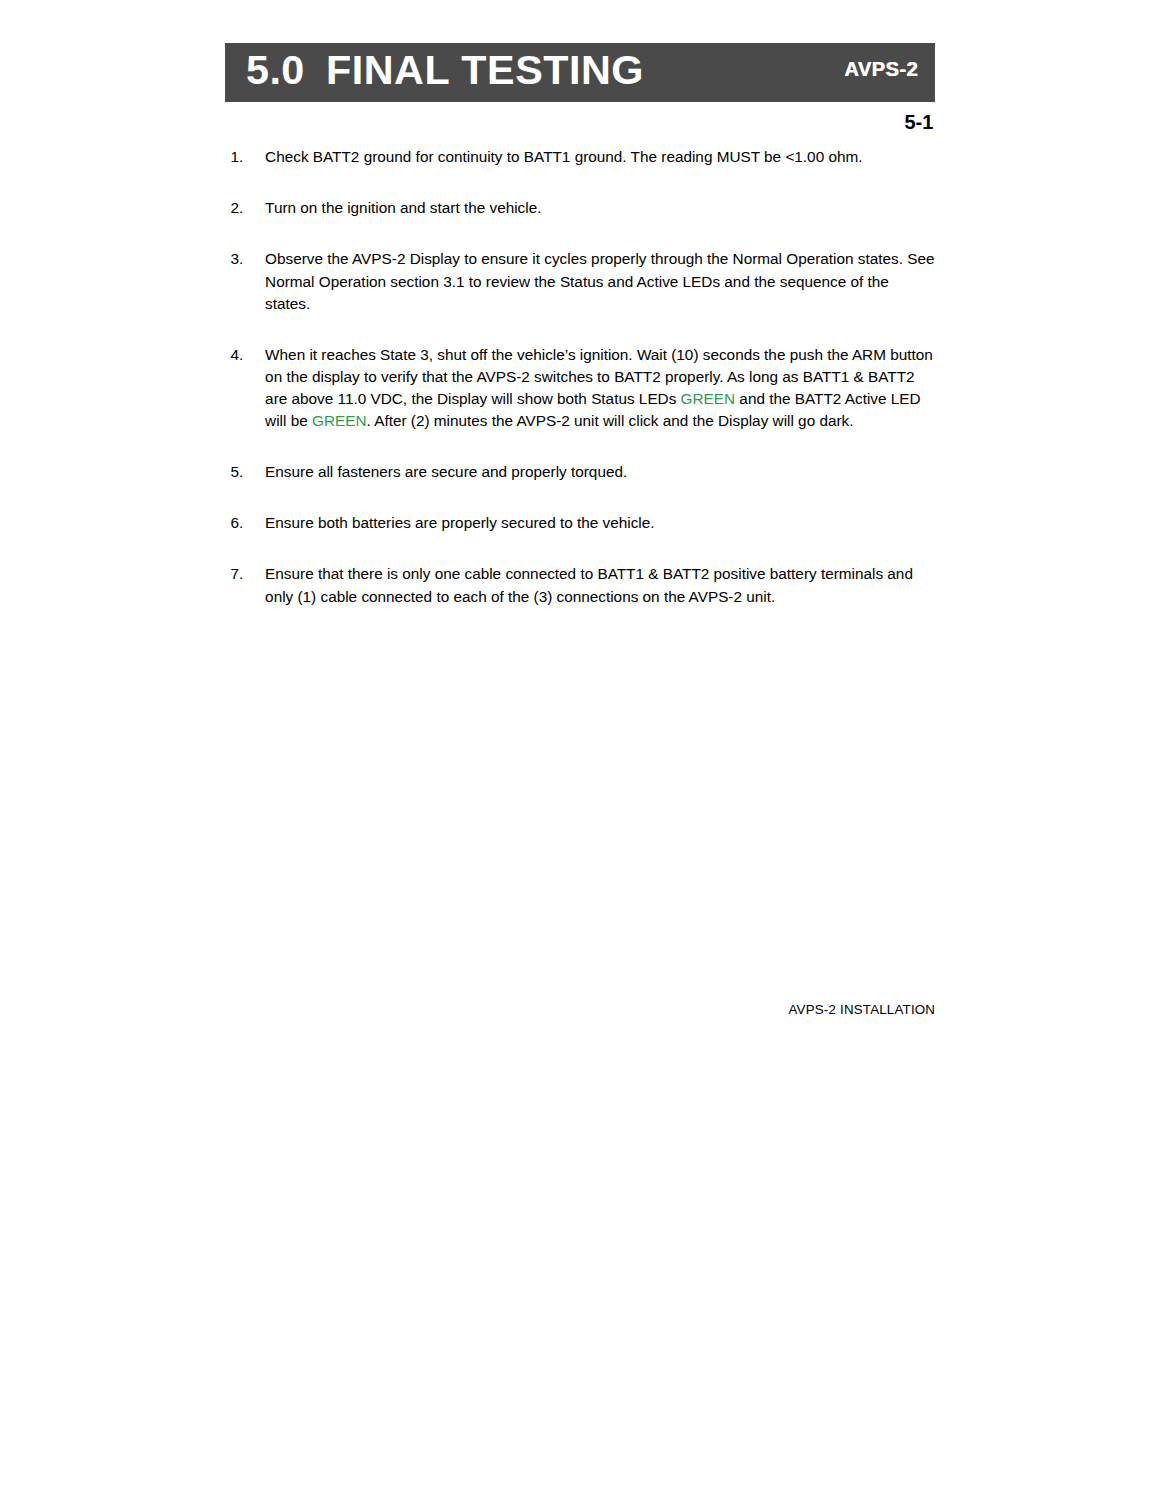5.0 FINAL TESTING
AVPS-2
5-1
Check BATT2 ground for continuity to BATT1 ground. The reading MUST be <1.00 ohm.
Turn on the ignition and start the vehicle.
Observe the AVPS-2 Display to ensure it cycles properly through the Normal Operation states. See Normal Operation section 3.1 to review the Status and Active LEDs and the sequence of the states.
When it reaches State 3, shut off the vehicle’s ignition. Wait (10) seconds the push the ARM button on the display to verify that the AVPS-2 switches to BATT2 properly. As long as BATT1 & BATT2 are above 11.0 VDC, the Display will show both Status LEDs GREEN and the BATT2 Active LED will be GREEN. After (2) minutes the AVPS-2 unit will click and the Display will go dark.
Ensure all fasteners are secure and properly torqued.
Ensure both batteries are properly secured to the vehicle.
Ensure that there is only one cable connected to BATT1 & BATT2 positive battery terminals and only (1) cable connected to each of the (3) connections on the AVPS-2 unit.
AVPS-2 INSTALLATION